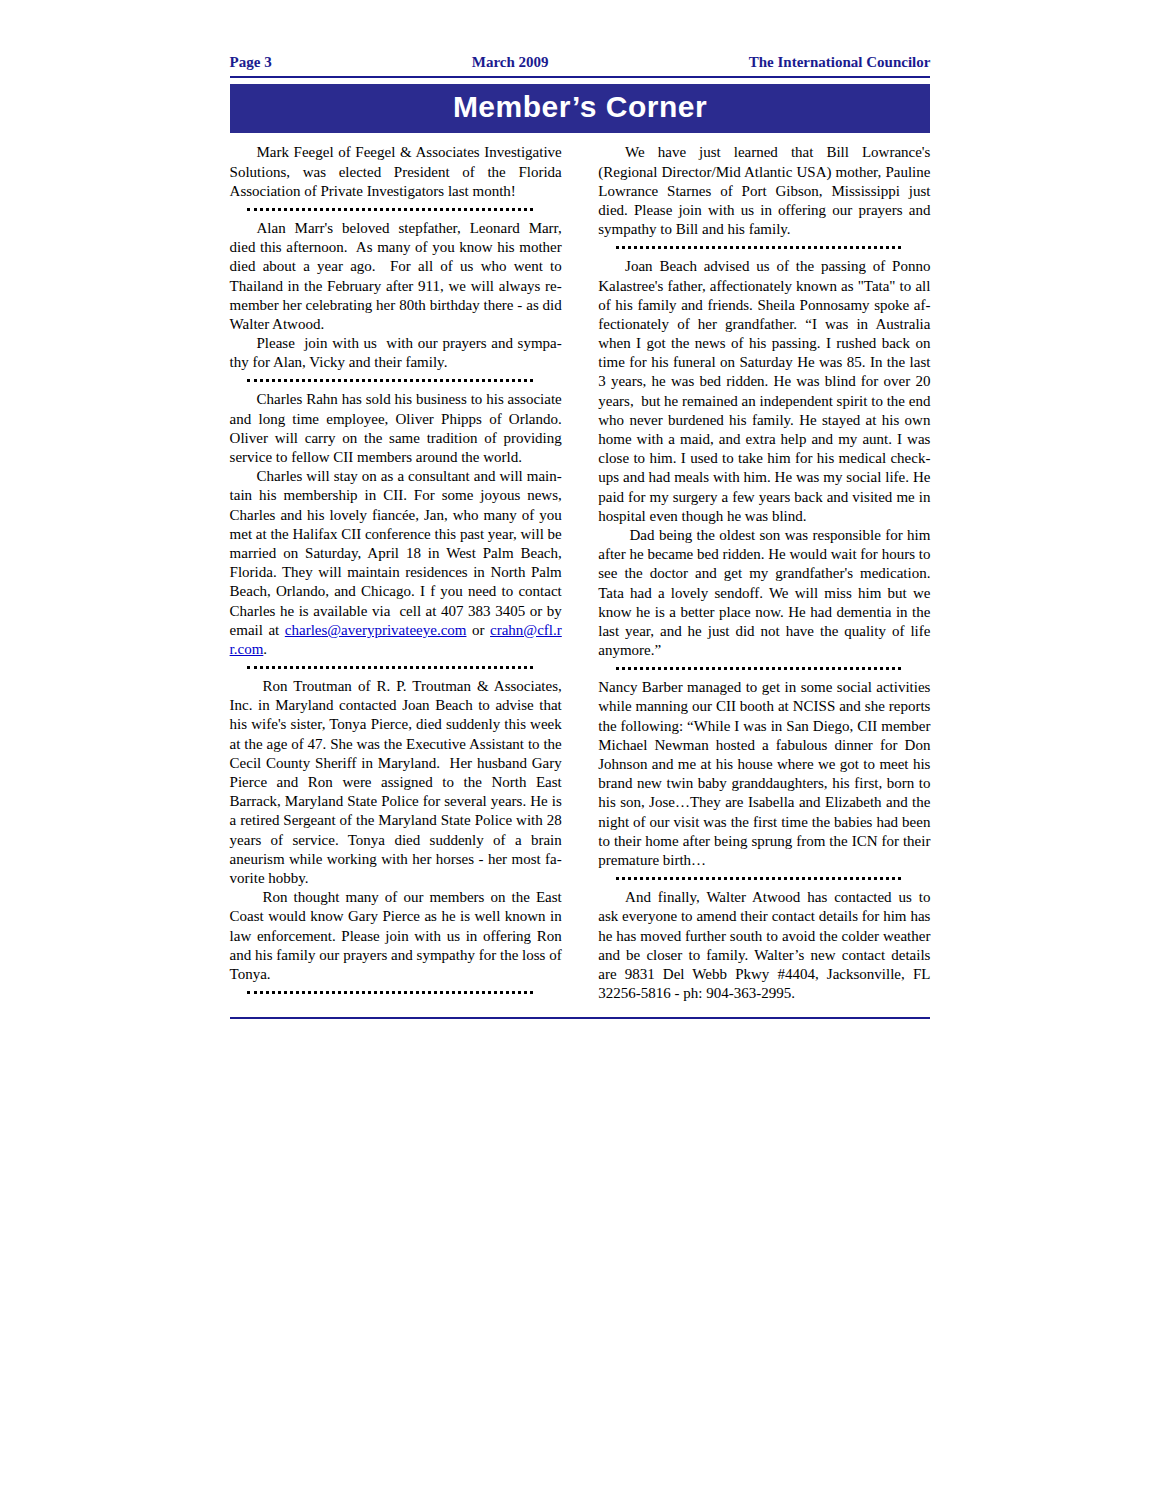Page 3 March 2009 The International Councilor
Member’s Corner
Mark Feegel of Feegel & Associates Investigative Solutions, was elected President of the Florida Association of Private Investigators last month!
Alan Marr's beloved stepfather, Leonard Marr, died this afternoon. As many of you know his mother died about a year ago. For all of us who went to Thailand in the February after 911, we will always remember her celebrating her 80th birthday there - as did Walter Atwood.
Please join with us with our prayers and sympathy for Alan, Vicky and their family.
Charles Rahn has sold his business to his associate and long time employee, Oliver Phipps of Orlando. Oliver will carry on the same tradition of providing service to fellow CII members around the world.
Charles will stay on as a consultant and will maintain his membership in CII. For some joyous news, Charles and his lovely fiancée, Jan, who many of you met at the Halifax CII conference this past year, will be married on Saturday, April 18 in West Palm Beach, Florida. They will maintain residences in North Palm Beach, Orlando, and Chicago. I f you need to contact Charles he is available via cell at 407 383 3405 or by email at charles@averyprivateeye.com or crahn@cfl.rr.com.
Ron Troutman of R. P. Troutman & Associates, Inc. in Maryland contacted Joan Beach to advise that his wife's sister, Tonya Pierce, died suddenly this week at the age of 47. She was the Executive Assistant to the Cecil County Sheriff in Maryland. Her husband Gary Pierce and Ron were assigned to the North East Barrack, Maryland State Police for several years. He is a retired Sergeant of the Maryland State Police with 28 years of service. Tonya died suddenly of a brain aneurism while working with her horses - her most favorite hobby.
Ron thought many of our members on the East Coast would know Gary Pierce as he is well known in law enforcement. Please join with us in offering Ron and his family our prayers and sympathy for the loss of Tonya.
We have just learned that Bill Lowrance's (Regional Director/Mid Atlantic USA) mother, Pauline Lowrance Starnes of Port Gibson, Mississippi just died. Please join with us in offering our prayers and sympathy to Bill and his family.
Joan Beach advised us of the passing of Ponno Kalastree's father, affectionately known as "Tata" to all of his family and friends. Sheila Ponnosamy spoke affectionately of her grandfather. “I was in Australia when I got the news of his passing. I rushed back on time for his funeral on Saturday He was 85. In the last 3 years, he was bed ridden. He was blind for over 20 years, but he remained an independent spirit to the end who never burdened his family. He stayed at his own home with a maid, and extra help and my aunt. I was close to him. I used to take him for his medical checkups and had meals with him. He was my social life. He paid for my surgery a few years back and visited me in hospital even though he was blind.
Dad being the oldest son was responsible for him after he became bed ridden. He would wait for hours to see the doctor and get my grandfather's medication. Tata had a lovely sendoff. We will miss him but we know he is a better place now. He had dementia in the last year, and he just did not have the quality of life anymore.”
Nancy Barber managed to get in some social activities while manning our CII booth at NCISS and she reports the following: “While I was in San Diego, CII member Michael Newman hosted a fabulous dinner for Don Johnson and me at his house where we got to meet his brand new twin baby granddaughters, his first, born to his son, Jose…They are Isabella and Elizabeth and the night of our visit was the first time the babies had been to their home after being sprung from the ICN for their premature birth…
And finally, Walter Atwood has contacted us to ask everyone to amend their contact details for him has he has moved further south to avoid the colder weather and be closer to family. Walter’s new contact details are 9831 Del Webb Pkwy #4404, Jacksonville, FL 32256-5816 - ph: 904-363-2995.